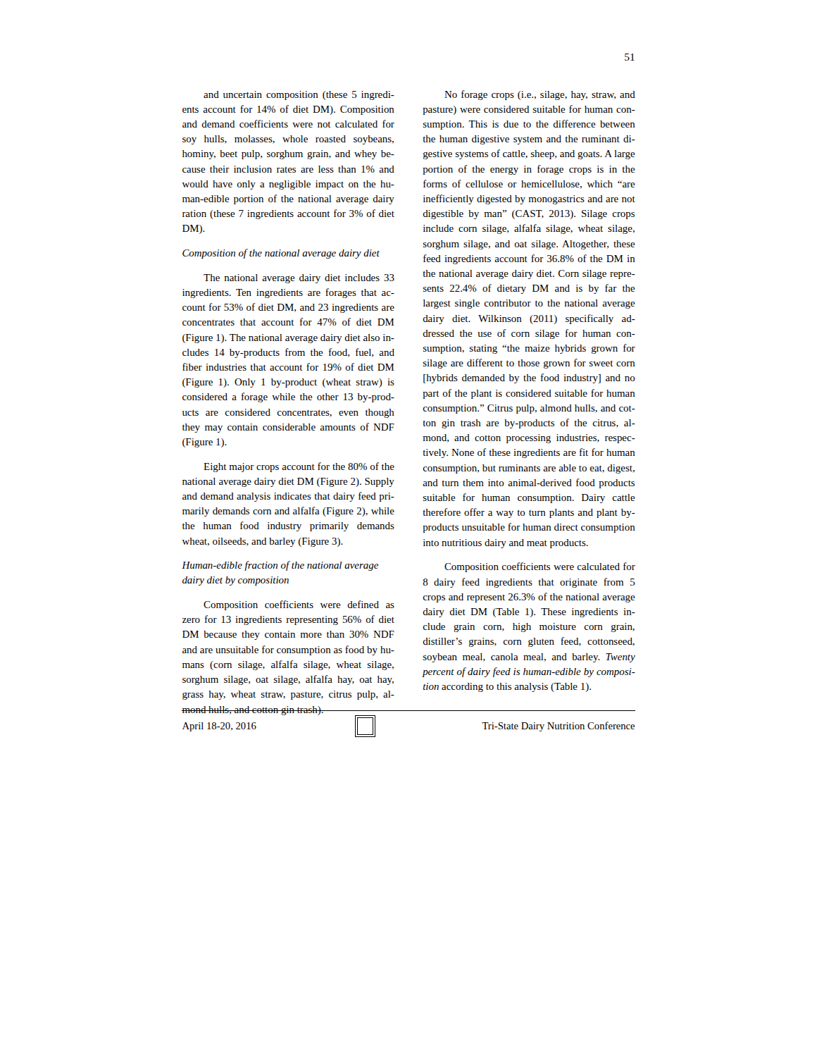51
and uncertain composition (these 5 ingredients account for 14% of diet DM). Composition and demand coefficients were not calculated for soy hulls, molasses, whole roasted soybeans, hominy, beet pulp, sorghum grain, and whey because their inclusion rates are less than 1% and would have only a negligible impact on the human-edible portion of the national average dairy ration (these 7 ingredients account for 3% of diet DM).
Composition of the national average dairy diet
The national average dairy diet includes 33 ingredients. Ten ingredients are forages that account for 53% of diet DM, and 23 ingredients are concentrates that account for 47% of diet DM (Figure 1). The national average dairy diet also includes 14 by-products from the food, fuel, and fiber industries that account for 19% of diet DM (Figure 1). Only 1 by-product (wheat straw) is considered a forage while the other 13 by-products are considered concentrates, even though they may contain considerable amounts of NDF (Figure 1).
Eight major crops account for the 80% of the national average dairy diet DM (Figure 2). Supply and demand analysis indicates that dairy feed primarily demands corn and alfalfa (Figure 2), while the human food industry primarily demands wheat, oilseeds, and barley (Figure 3).
Human-edible fraction of the national average dairy diet by composition
Composition coefficients were defined as zero for 13 ingredients representing 56% of diet DM because they contain more than 30% NDF and are unsuitable for consumption as food by humans (corn silage, alfalfa silage, wheat silage, sorghum silage, oat silage, alfalfa hay, oat hay, grass hay, wheat straw, pasture, citrus pulp, almond hulls, and cotton gin trash).
No forage crops (i.e., silage, hay, straw, and pasture) were considered suitable for human consumption. This is due to the difference between the human digestive system and the ruminant digestive systems of cattle, sheep, and goats. A large portion of the energy in forage crops is in the forms of cellulose or hemicellulose, which “are inefficiently digested by monogastrics and are not digestible by man” (CAST, 2013). Silage crops include corn silage, alfalfa silage, wheat silage, sorghum silage, and oat silage. Altogether, these feed ingredients account for 36.8% of the DM in the national average dairy diet. Corn silage represents 22.4% of dietary DM and is by far the largest single contributor to the national average dairy diet. Wilkinson (2011) specifically addressed the use of corn silage for human consumption, stating “the maize hybrids grown for silage are different to those grown for sweet corn [hybrids demanded by the food industry] and no part of the plant is considered suitable for human consumption.” Citrus pulp, almond hulls, and cotton gin trash are by-products of the citrus, almond, and cotton processing industries, respectively. None of these ingredients are fit for human consumption, but ruminants are able to eat, digest, and turn them into animal-derived food products suitable for human consumption. Dairy cattle therefore offer a way to turn plants and plant by-products unsuitable for human direct consumption into nutritious dairy and meat products.
Composition coefficients were calculated for 8 dairy feed ingredients that originate from 5 crops and represent 26.3% of the national average dairy diet DM (Table 1). These ingredients include grain corn, high moisture corn grain, distiller’s grains, corn gluten feed, cottonseed, soybean meal, canola meal, and barley. Twenty percent of dairy feed is human-edible by composition according to this analysis (Table 1).
April 18-20, 2016
Tri-State Dairy Nutrition Conference